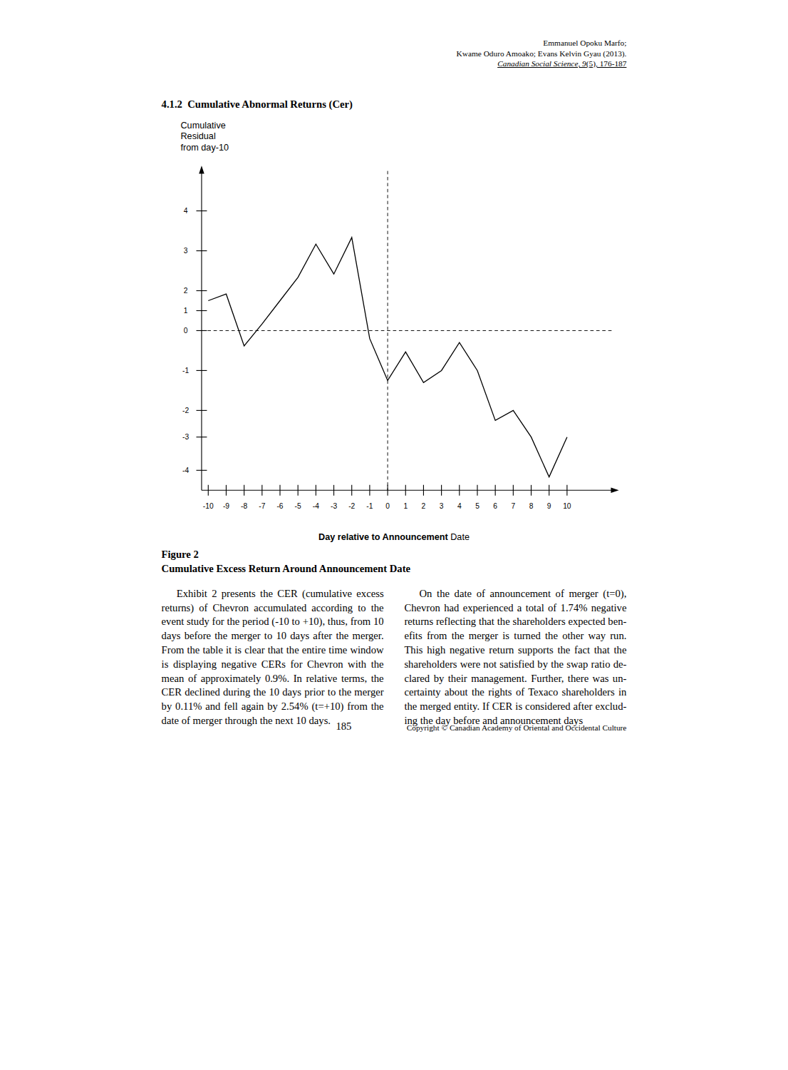Emmanuel Opoku Marfo;
Kwame Oduro Amoako; Evans Kelvin Gyau (2013).
Canadian Social Science, 9(5), 176-187
4.1.2 Cumulative Abnormal Returns (Cer)
Cumulative
Residual
from day-10
4 3 2 1 0 -1 -2 -3 -4 -10 -9 -8 -7 -6 -5 -4 -3 -2 -1 0 1 2 3 4 5 6 7 8 9 10
Day relative to Announcement Date
Figure 2
Cumulative Excess Return Around Announcement Date
Exhibit 2 presents the CER (cumulative excess returns) of Chevron accumulated according to the event study for the period (-10 to +10), thus, from 10 days before the merger to 10 days after the merger. From the table it is clear that the entire time window is displaying negative CERs for Chevron with the mean of approximately 0.9%. In relative terms, the CER declined during the 10 days prior to the merger by 0.11% and fell again by 2.54% (t=+10) from the date of merger through the next 10 days.
On the date of announcement of merger (t=0), Chevron had experienced a total of 1.74% negative returns reflecting that the shareholders expected benefits from the merger is turned the other way run. This high negative return supports the fact that the shareholders were not satisfied by the swap ratio declared by their management. Further, there was uncertainty about the rights of Texaco shareholders in the merged entity. If CER is considered after excluding the day before and announcement days
185
Copyright © Canadian Academy of Oriental and Occidental Culture